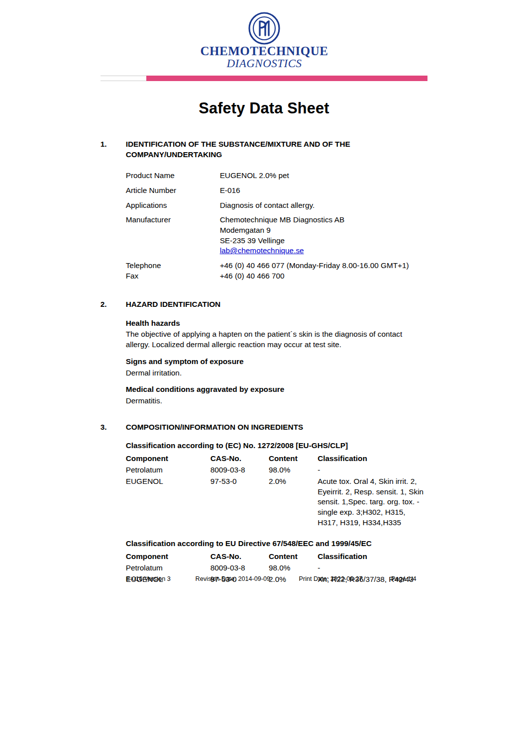CHEMOTECHNIQUE DIAGNOSTICS
Safety Data Sheet
1.
IDENTIFICATION OF THE SUBSTANCE/MIXTURE AND OF THE COMPANY/UNDERTAKING
| Product Name | EUGENOL 2.0% pet |
| Article Number | E-016 |
| Applications | Diagnosis of contact allergy. |
| Manufacturer | Chemotechnique MB Diagnostics AB Modemgatan 9 SE-235 39 Vellinge lab@chemotechnique.se |
| Telephone Fax | +46 (0) 40 466 077 (Monday-Friday 8.00-16.00 GMT+1) +46 (0) 40 466 700 |
2.
HAZARD IDENTIFICATION
Health hazards
The objective of applying a hapten on the patient´s skin is the diagnosis of contact allergy. Localized dermal allergic reaction may occur at test site.
Signs and symptom of exposure
Dermal irritation.
Medical conditions aggravated by exposure
Dermatitis.
3.
COMPOSITION/INFORMATION ON INGREDIENTS
Classification according to (EC) No. 1272/2008 [EU-GHS/CLP]
| Component | CAS-No. | Content | Classification |
| --- | --- | --- | --- |
| Petrolatum | 8009-03-8 | 98.0% | - |
| EUGENOL | 97-53-0 | 2.0% | Acute tox. Oral 4, Skin irrit. 2, Eyeirrit. 2, Resp. sensit. 1, Skin sensit. 1,Spec. targ. org. tox. - single exp. 3;H302, H315, H317, H319, H334,H335 |
Classification according to EU Directive 67/548/EEC and 1999/45/EC
| Component | CAS-No. | Content | Classification |
| --- | --- | --- | --- |
| Petrolatum | 8009-03-8 | 98.0% | - |
| EUGENOL | 97-53-0 | 2.0% | Xn; R22, R36/37/38, R42/43 |
E-016 Version 3 Revision Date: 2014-09-09 Print Date: 2022-06-27 Page 1/4